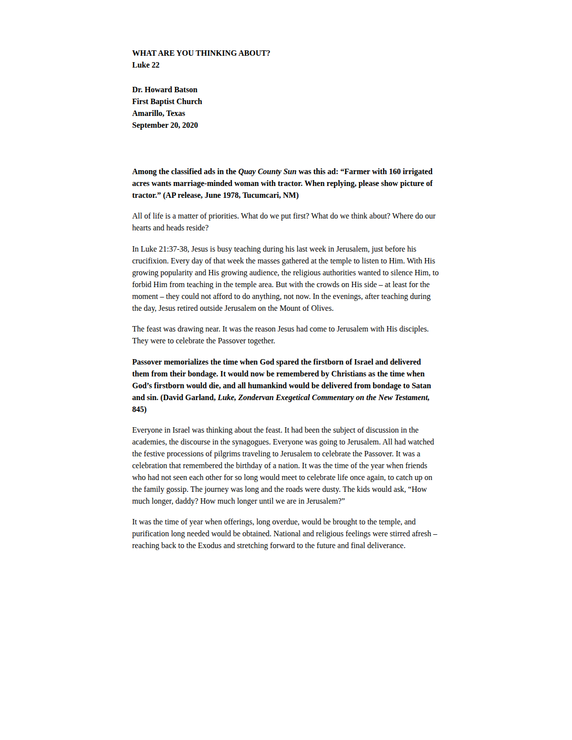WHAT ARE YOU THINKING ABOUT?
Luke 22
Dr. Howard Batson First Baptist Church Amarillo, Texas September 20, 2020
Among the classified ads in the Quay County Sun was this ad: “Farmer with 160 irrigated acres wants marriage-minded woman with tractor. When replying, please show picture of tractor.” (AP release, June 1978, Tucumcari, NM)
All of life is a matter of priorities. What do we put first? What do we think about? Where do our hearts and heads reside?
In Luke 21:37-38, Jesus is busy teaching during his last week in Jerusalem, just before his crucifixion. Every day of that week the masses gathered at the temple to listen to Him. With His growing popularity and His growing audience, the religious authorities wanted to silence Him, to forbid Him from teaching in the temple area. But with the crowds on His side – at least for the moment – they could not afford to do anything, not now. In the evenings, after teaching during the day, Jesus retired outside Jerusalem on the Mount of Olives.
The feast was drawing near. It was the reason Jesus had come to Jerusalem with His disciples. They were to celebrate the Passover together.
Passover memorializes the time when God spared the firstborn of Israel and delivered them from their bondage. It would now be remembered by Christians as the time when God’s firstborn would die, and all humankind would be delivered from bondage to Satan and sin. (David Garland, Luke, Zondervan Exegetical Commentary on the New Testament, 845)
Everyone in Israel was thinking about the feast. It had been the subject of discussion in the academies, the discourse in the synagogues. Everyone was going to Jerusalem. All had watched the festive processions of pilgrims traveling to Jerusalem to celebrate the Passover. It was a celebration that remembered the birthday of a nation. It was the time of the year when friends who had not seen each other for so long would meet to celebrate life once again, to catch up on the family gossip. The journey was long and the roads were dusty. The kids would ask, “How much longer, daddy? How much longer until we are in Jerusalem?”
It was the time of year when offerings, long overdue, would be brought to the temple, and purification long needed would be obtained. National and religious feelings were stirred afresh – reaching back to the Exodus and stretching forward to the future and final deliverance.